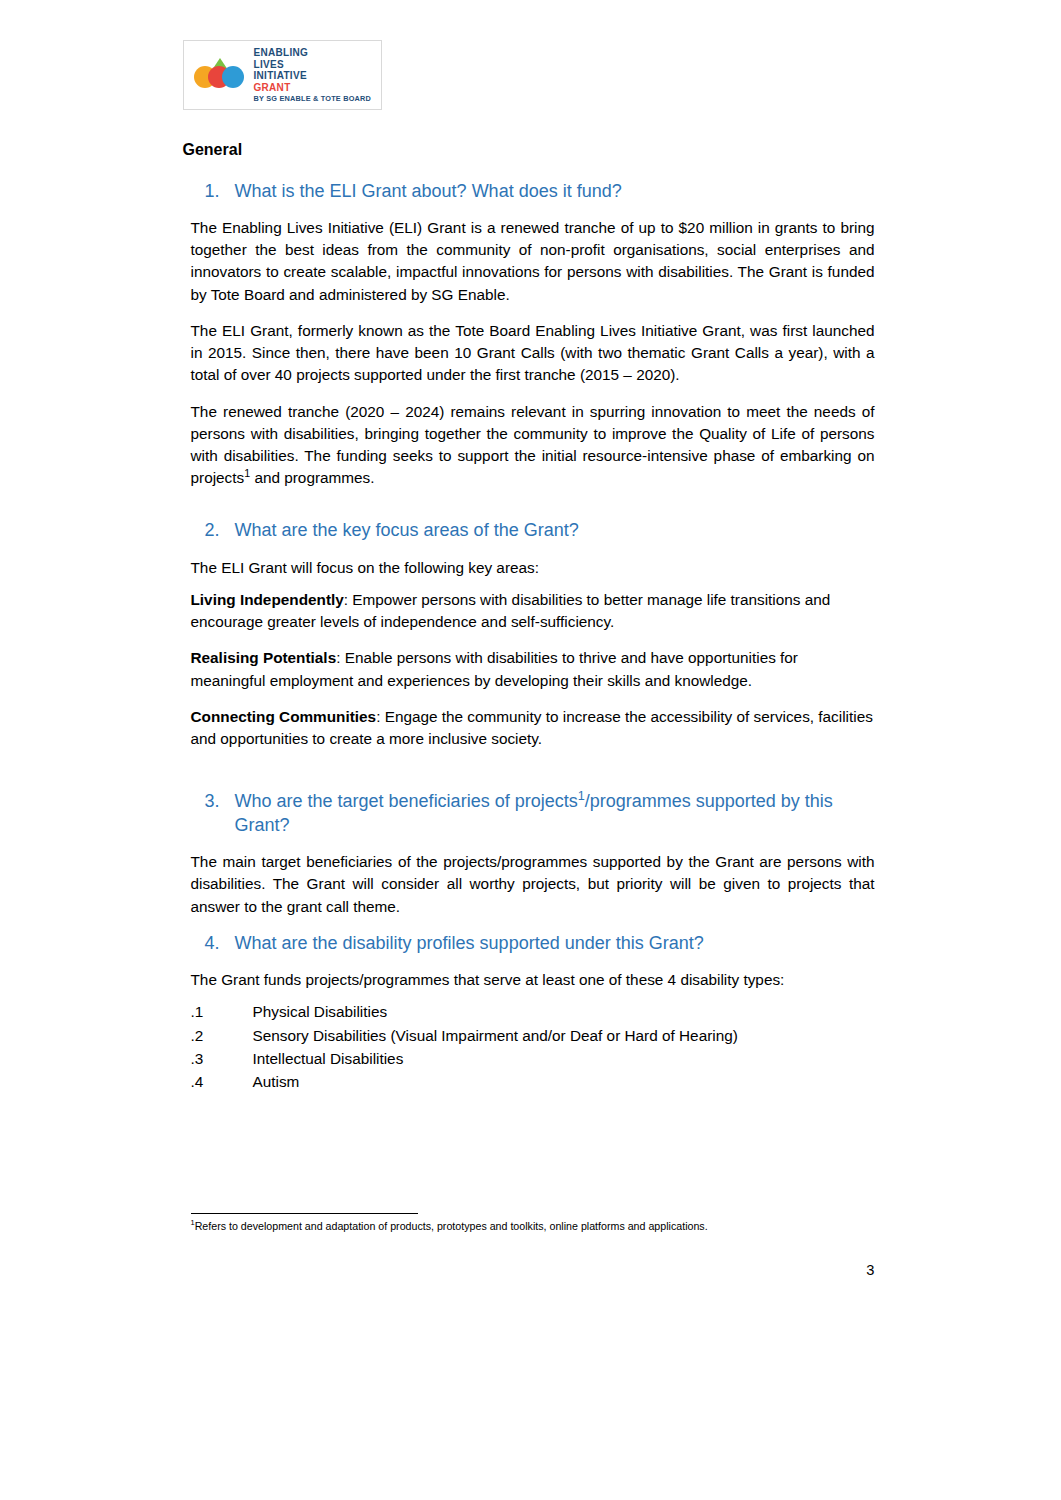ENABLING
LIVES
INITIATIVE
GRANT
BY SG ENABLE & TOTE BOARD
General
What is the ELI Grant about? What does it fund?
The Enabling Lives Initiative (ELI) Grant is a renewed tranche of up to $20 million in grants to bring together the best ideas from the community of non-profit organisations, social enterprises and innovators to create scalable, impactful innovations for persons with disabilities. The Grant is funded by Tote Board and administered by SG Enable.
The ELI Grant, formerly known as the Tote Board Enabling Lives Initiative Grant, was first launched in 2015. Since then, there have been 10 Grant Calls (with two thematic Grant Calls a year), with a total of over 40 projects supported under the first tranche (2015 – 2020).
The renewed tranche (2020 – 2024) remains relevant in spurring innovation to meet the needs of persons with disabilities, bringing together the community to improve the Quality of Life of persons with disabilities. The funding seeks to support the initial resource-intensive phase of embarking on projects1 and programmes.
What are the key focus areas of the Grant?
The ELI Grant will focus on the following key areas:
Living Independently: Empower persons with disabilities to better manage life transitions and encourage greater levels of independence and self-sufficiency.
Realising Potentials: Enable persons with disabilities to thrive and have opportunities for meaningful employment and experiences by developing their skills and knowledge.
Connecting Communities: Engage the community to increase the accessibility of services, facilities and opportunities to create a more inclusive society.
Who are the target beneficiaries of projects1/programmes supported by this Grant?
The main target beneficiaries of the projects/programmes supported by the Grant are persons with disabilities. The Grant will consider all worthy projects, but priority will be given to projects that answer to the grant call theme.
What are the disability profiles supported under this Grant?
The Grant funds projects/programmes that serve at least one of these 4 disability types:
.1 Physical Disabilities
.2 Sensory Disabilities (Visual Impairment and/or Deaf or Hard of Hearing)
.3 Intellectual Disabilities
.4 Autism
1Refers to development and adaptation of products, prototypes and toolkits, online platforms and applications.
3